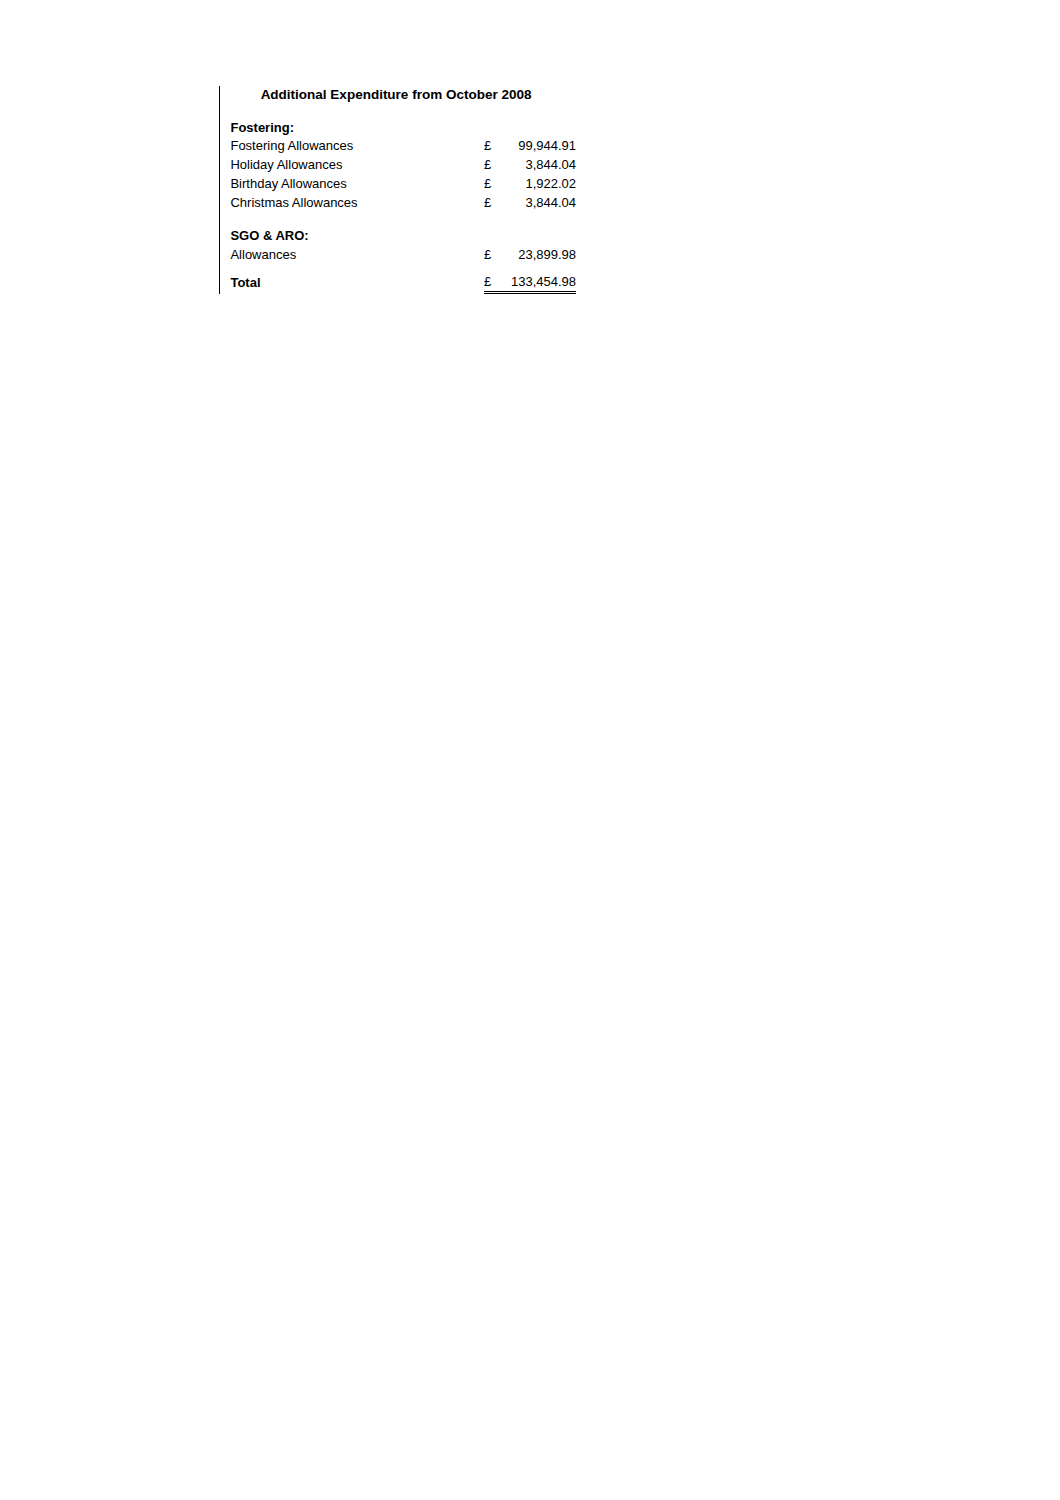Additional Expenditure from October 2008
| Fostering: | | |
| Fostering Allowances | £ | 99,944.91 |
| Holiday Allowances | £ | 3,844.04 |
| Birthday Allowances | £ | 1,922.02 |
| Christmas Allowances | £ | 3,844.04 |
| SGO & ARO: | | |
| Allowances | £ | 23,899.98 |
| Total | £ | 133,454.98 |